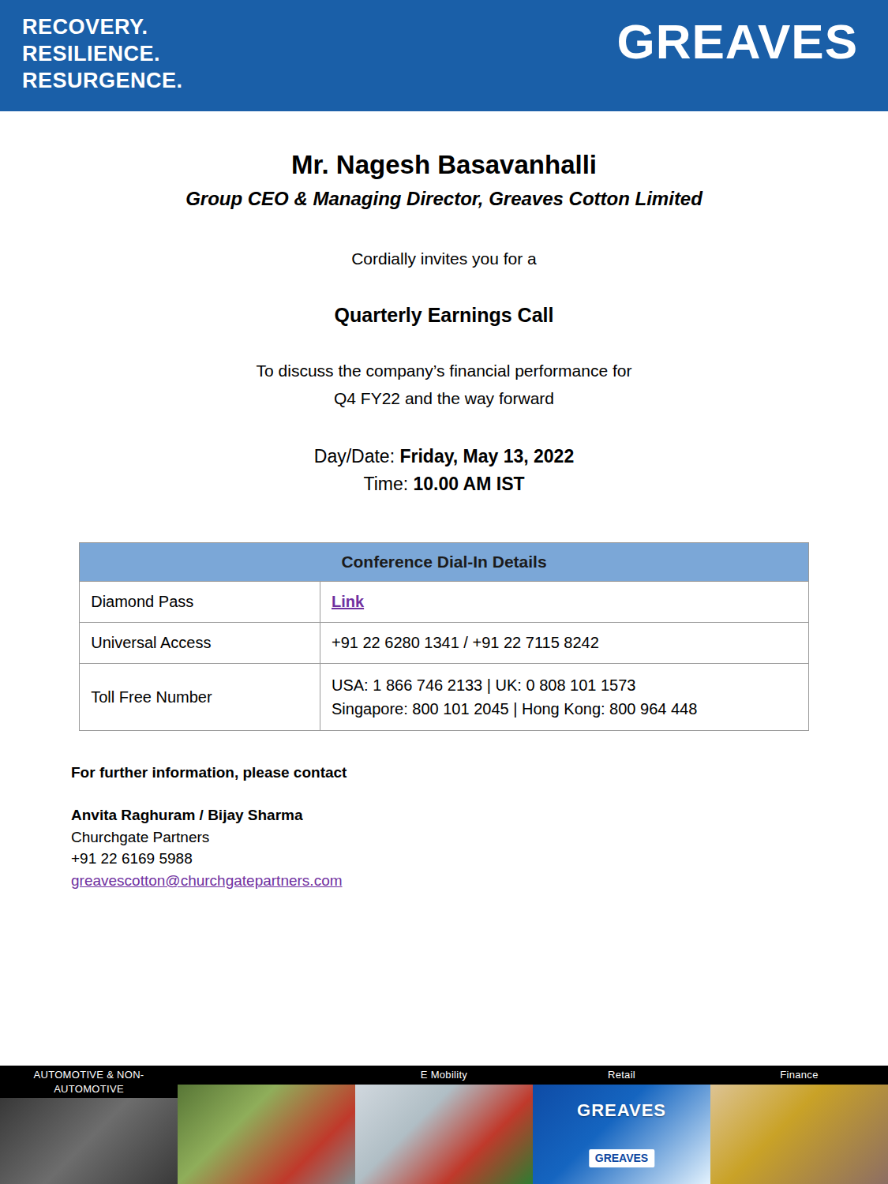Recovery.
Resilience.
Resurgence.
GREAVES
Mr. Nagesh Basavanhalli
Group CEO & Managing Director, Greaves Cotton Limited
Cordially invites you for a
Quarterly Earnings Call
To discuss the company’s financial performance for
Q4 FY22 and the way forward
Day/Date: Friday, May 13, 2022
Time: 10.00 AM IST
| Conference Dial-In Details |
| --- |
| Diamond Pass | Link |
| Universal Access | +91 22 6280 1341 / +91 22 7115 8242 |
| Toll Free Number | USA: 1 866 746 2133 / UK: 0 808 101 1573 Singapore: 800 101 2045 / Hong Kong: 800 964 448 |
For further information, please contact
Anvita Raghuram / Bijay Sharma
Churchgate Partners
+91 22 6169 5988
greavescotton@churchgatepartners.com
AUTOMOTIVE & NON-AUTOMOTIVE
E Mobility
Retail
GREAVES
GREAVES
Finance